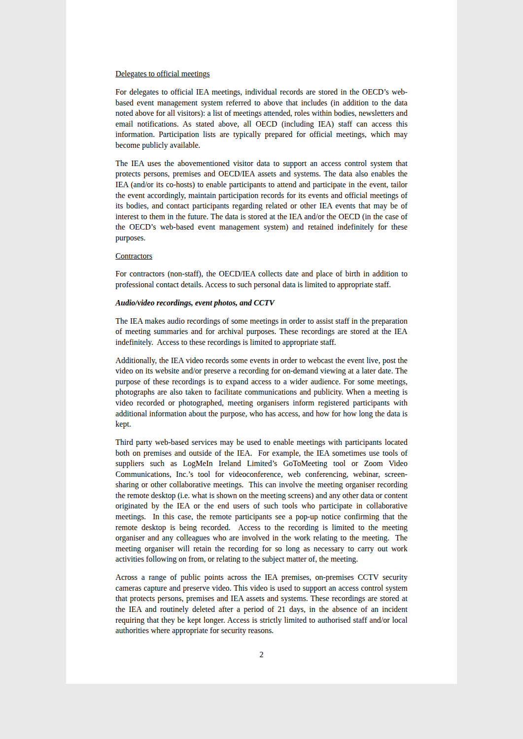Delegates to official meetings
For delegates to official IEA meetings, individual records are stored in the OECD’s web-based event management system referred to above that includes (in addition to the data noted above for all visitors): a list of meetings attended, roles within bodies, newsletters and email notifications. As stated above, all OECD (including IEA) staff can access this information. Participation lists are typically prepared for official meetings, which may become publicly available.
The IEA uses the abovementioned visitor data to support an access control system that protects persons, premises and OECD/IEA assets and systems. The data also enables the IEA (and/or its co-hosts) to enable participants to attend and participate in the event, tailor the event accordingly, maintain participation records for its events and official meetings of its bodies, and contact participants regarding related or other IEA events that may be of interest to them in the future. The data is stored at the IEA and/or the OECD (in the case of the OECD’s web-based event management system) and retained indefinitely for these purposes.
Contractors
For contractors (non-staff), the OECD/IEA collects date and place of birth in addition to professional contact details. Access to such personal data is limited to appropriate staff.
Audio/video recordings, event photos, and CCTV
The IEA makes audio recordings of some meetings in order to assist staff in the preparation of meeting summaries and for archival purposes. These recordings are stored at the IEA indefinitely. Access to these recordings is limited to appropriate staff.
Additionally, the IEA video records some events in order to webcast the event live, post the video on its website and/or preserve a recording for on-demand viewing at a later date. The purpose of these recordings is to expand access to a wider audience. For some meetings, photographs are also taken to facilitate communications and publicity. When a meeting is video recorded or photographed, meeting organisers inform registered participants with additional information about the purpose, who has access, and how for how long the data is kept.
Third party web-based services may be used to enable meetings with participants located both on premises and outside of the IEA. For example, the IEA sometimes use tools of suppliers such as LogMeIn Ireland Limited’s GoToMeeting tool or Zoom Video Communications, Inc.’s tool for videoconference, web conferencing, webinar, screen-sharing or other collaborative meetings. This can involve the meeting organiser recording the remote desktop (i.e. what is shown on the meeting screens) and any other data or content originated by the IEA or the end users of such tools who participate in collaborative meetings. In this case, the remote participants see a pop-up notice confirming that the remote desktop is being recorded. Access to the recording is limited to the meeting organiser and any colleagues who are involved in the work relating to the meeting. The meeting organiser will retain the recording for so long as necessary to carry out work activities following on from, or relating to the subject matter of, the meeting.
Across a range of public points across the IEA premises, on-premises CCTV security cameras capture and preserve video. This video is used to support an access control system that protects persons, premises and IEA assets and systems. These recordings are stored at the IEA and routinely deleted after a period of 21 days, in the absence of an incident requiring that they be kept longer. Access is strictly limited to authorised staff and/or local authorities where appropriate for security reasons.
2